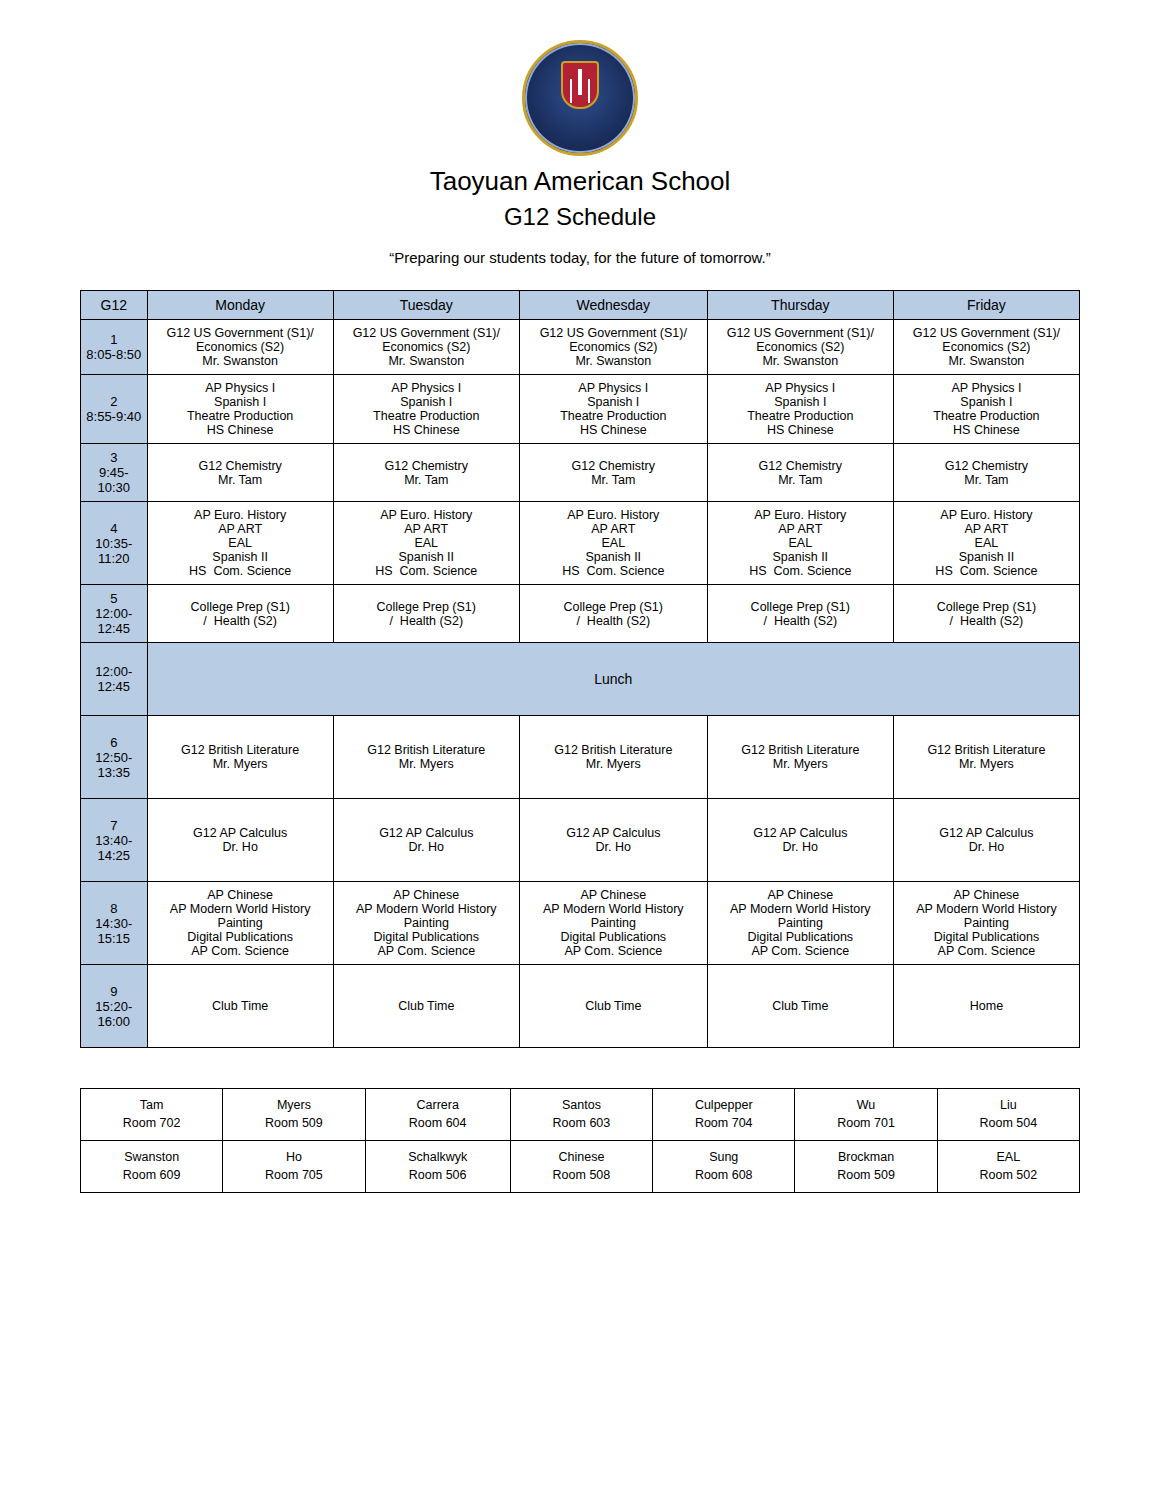Taoyuan American School
G12 Schedule
“Preparing our students today, for the future of tomorrow.”
| G12 | Monday | Tuesday | Wednesday | Thursday | Friday |
| --- | --- | --- | --- | --- | --- |
| 1 8:05-8:50 | G12 US Government (S1)/ Economics (S2) Mr. Swanston | G12 US Government (S1)/ Economics (S2) Mr. Swanston | G12 US Government (S1)/ Economics (S2) Mr. Swanston | G12 US Government (S1)/ Economics (S2) Mr. Swanston | G12 US Government (S1)/ Economics (S2) Mr. Swanston |
| 2 8:55-9:40 | AP Physics I Spanish I Theatre Production HS Chinese | AP Physics I Spanish I Theatre Production HS Chinese | AP Physics I Spanish I Theatre Production HS Chinese | AP Physics I Spanish I Theatre Production HS Chinese | AP Physics I Spanish I Theatre Production HS Chinese |
| 3 9:45-10:30 | G12 Chemistry Mr. Tam | G12 Chemistry Mr. Tam | G12 Chemistry Mr. Tam | G12 Chemistry Mr. Tam | G12 Chemistry Mr. Tam |
| 4 10:35-11:20 | AP Euro. History AP ART EAL Spanish II HS Com. Science | AP Euro. History AP ART EAL Spanish II HS Com. Science | AP Euro. History AP ART EAL Spanish II HS Com. Science | AP Euro. History AP ART EAL Spanish II HS Com. Science | AP Euro. History AP ART EAL Spanish II HS Com. Science |
| 5 12:00-12:45 | College Prep (S1) / Health (S2) | College Prep (S1) / Health (S2) | College Prep (S1) / Health (S2) | College Prep (S1) / Health (S2) | College Prep (S1) / Health (S2) |
| 12:00-12:45 | Lunch |
| 6 12:50-13:35 | G12 British Literature Mr. Myers | G12 British Literature Mr. Myers | G12 British Literature Mr. Myers | G12 British Literature Mr. Myers | G12 British Literature Mr. Myers |
| 7 13:40-14:25 | G12 AP Calculus Dr. Ho | G12 AP Calculus Dr. Ho | G12 AP Calculus Dr. Ho | G12 AP Calculus Dr. Ho | G12 AP Calculus Dr. Ho |
| 8 14:30-15:15 | AP Chinese AP Modern World History Painting Digital Publications AP Com. Science | AP Chinese AP Modern World History Painting Digital Publications AP Com. Science | AP Chinese AP Modern World History Painting Digital Publications AP Com. Science | AP Chinese AP Modern World History Painting Digital Publications AP Com. Science | AP Chinese AP Modern World History Painting Digital Publications AP Com. Science |
| 9 15:20-16:00 | Club Time | Club Time | Club Time | Club Time | Home |
| Tam Room 702 | Myers Room 509 | Carrera Room 604 | Santos Room 603 | Culpepper Room 704 | Wu Room 701 | Liu Room 504 |
| Swanston Room 609 | Ho Room 705 | Schalkwyk Room 506 | Chinese Room 508 | Sung Room 608 | Brockman Room 509 | EAL Room 502 |